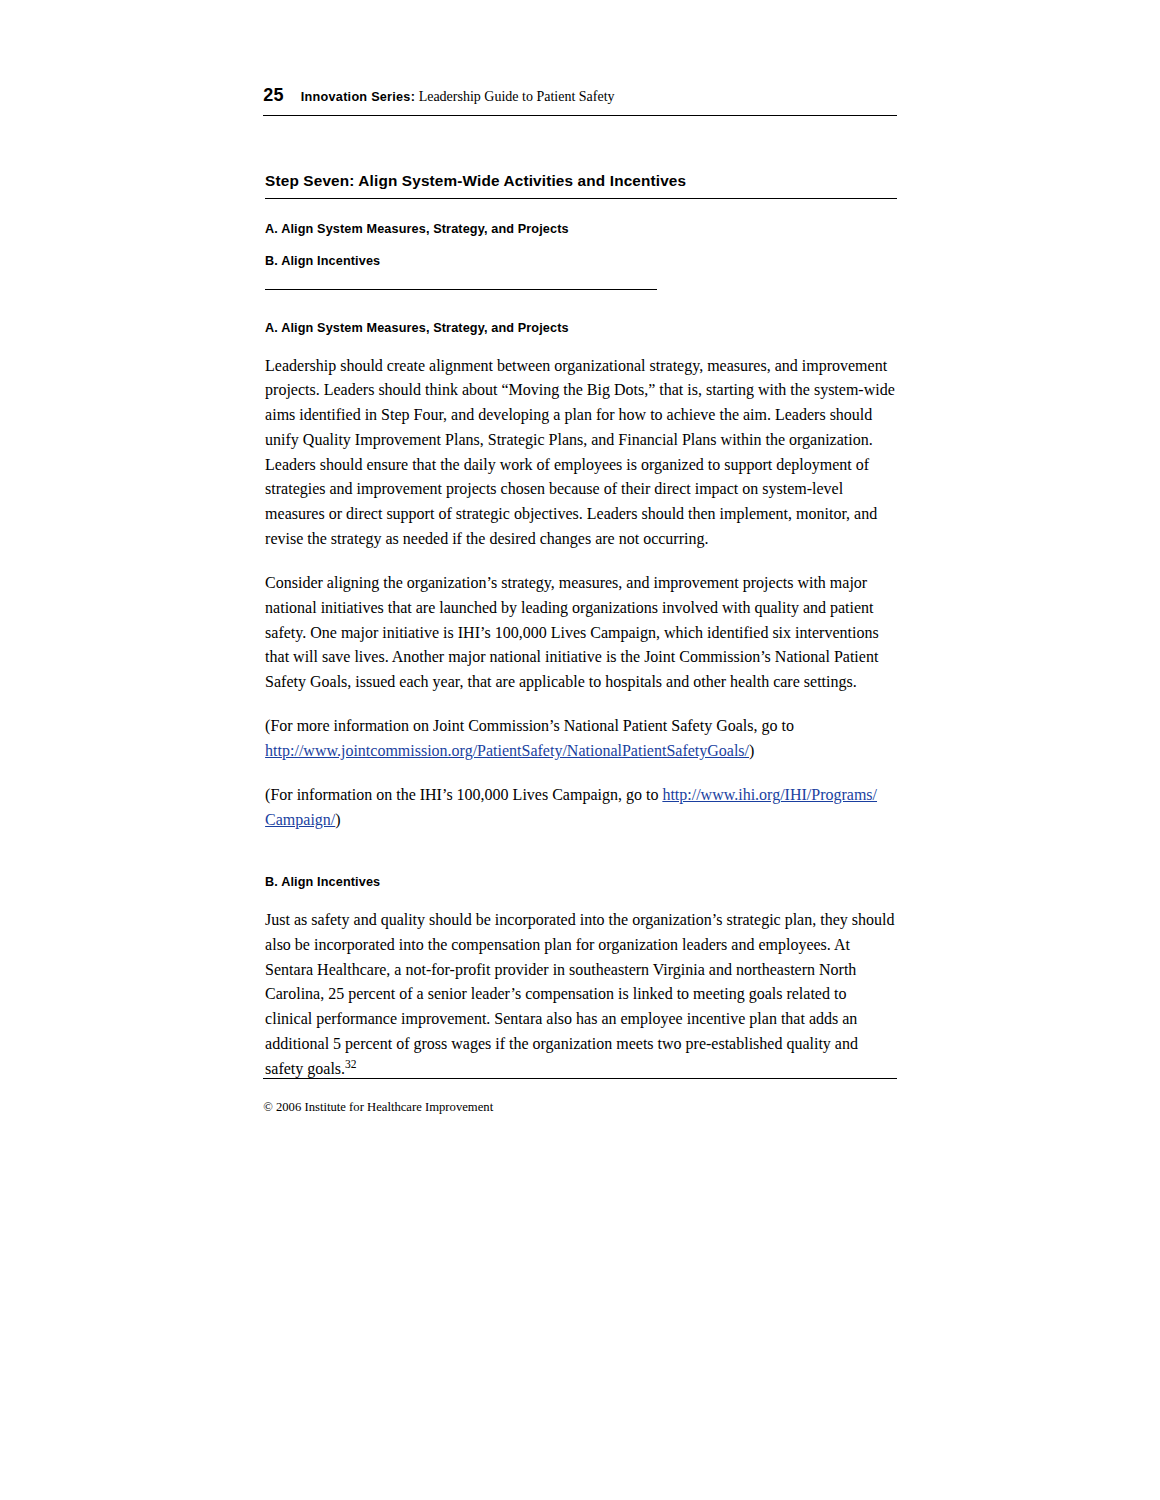25 Innovation Series: Leadership Guide to Patient Safety
Step Seven: Align System-Wide Activities and Incentives
A. Align System Measures, Strategy, and Projects
B. Align Incentives
A. Align System Measures, Strategy, and Projects
Leadership should create alignment between organizational strategy, measures, and improvement projects. Leaders should think about “Moving the Big Dots,” that is, starting with the system-wide aims identified in Step Four, and developing a plan for how to achieve the aim. Leaders should unify Quality Improvement Plans, Strategic Plans, and Financial Plans within the organization. Leaders should ensure that the daily work of employees is organized to support deployment of strategies and improvement projects chosen because of their direct impact on system-level measures or direct support of strategic objectives. Leaders should then implement, monitor, and revise the strategy as needed if the desired changes are not occurring.
Consider aligning the organization’s strategy, measures, and improvement projects with major national initiatives that are launched by leading organizations involved with quality and patient safety. One major initiative is IHI’s 100,000 Lives Campaign, which identified six interventions that will save lives. Another major national initiative is the Joint Commission’s National Patient Safety Goals, issued each year, that are applicable to hospitals and other health care settings.
(For more information on Joint Commission’s National Patient Safety Goals, go to http://www.jointcommission.org/PatientSafety/NationalPatientSafetyGoals/)
(For information on the IHI’s 100,000 Lives Campaign, go to http://www.ihi.org/IHI/Programs/ Campaign/)
B. Align Incentives
Just as safety and quality should be incorporated into the organization’s strategic plan, they should also be incorporated into the compensation plan for organization leaders and employees. At Sentara Healthcare, a not-for-profit provider in southeastern Virginia and northeastern North Carolina, 25 percent of a senior leader’s compensation is linked to meeting goals related to clinical performance improvement. Sentara also has an employee incentive plan that adds an additional 5 percent of gross wages if the organization meets two pre-established quality and safety goals.32
© 2006 Institute for Healthcare Improvement